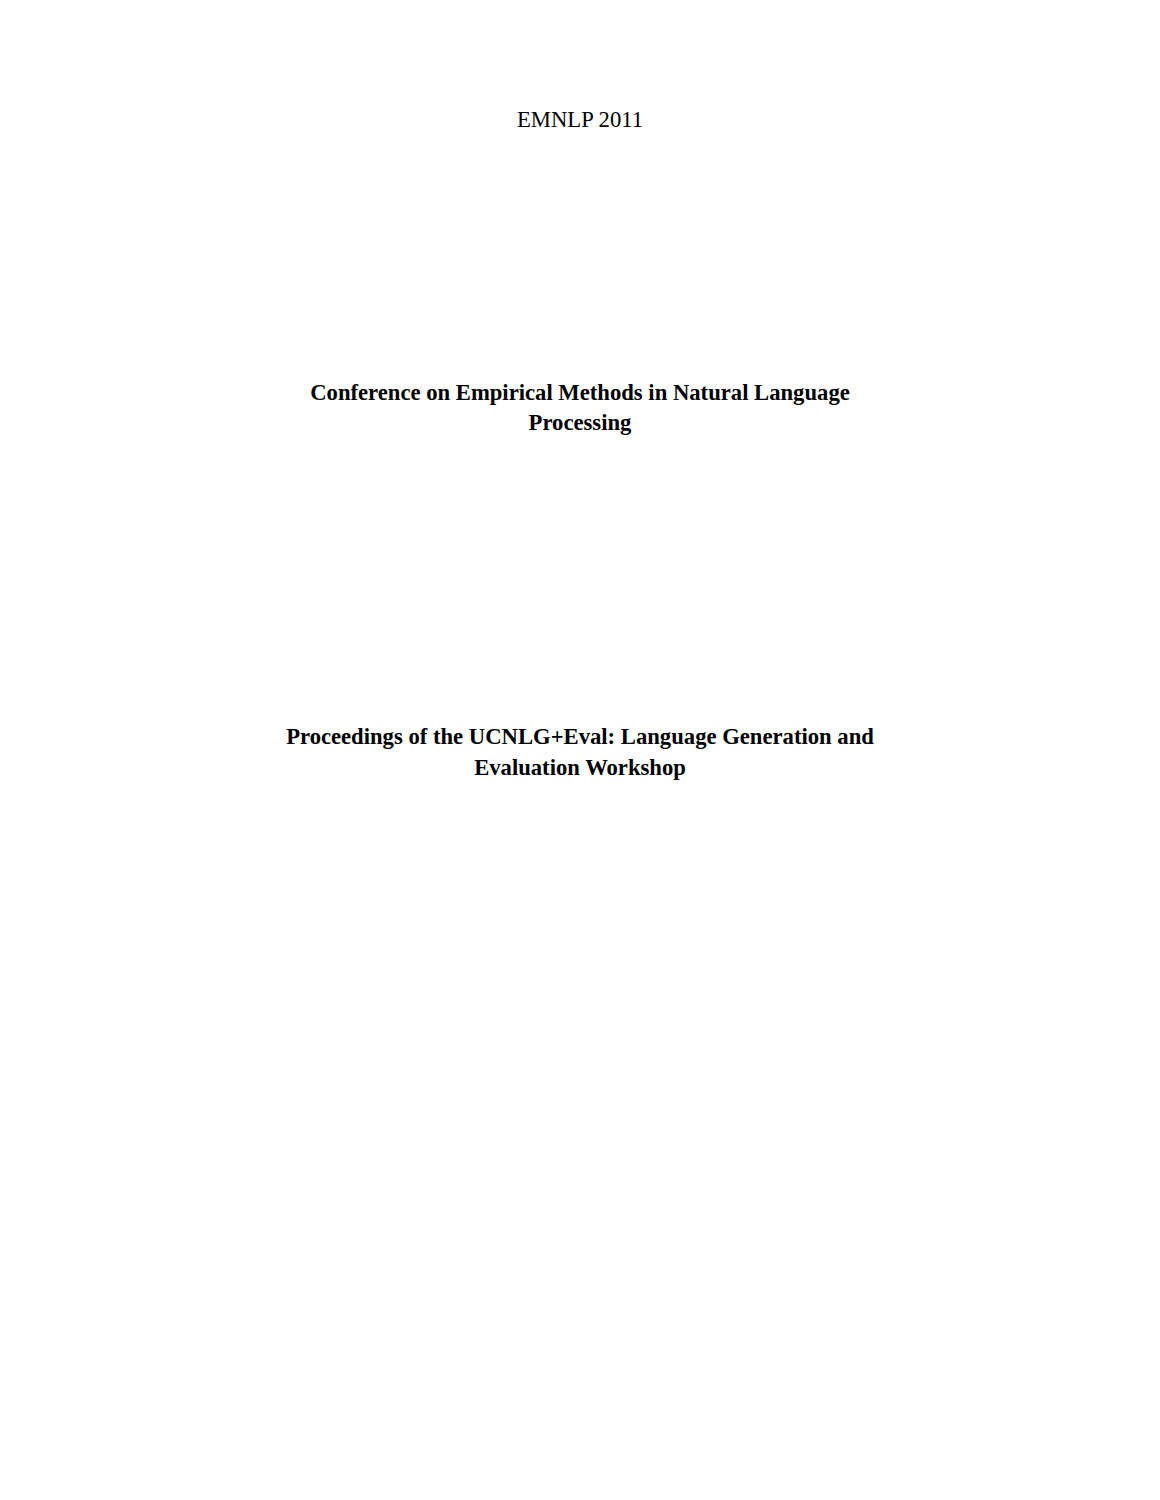EMNLP 2011
Conference on Empirical Methods in Natural Language
Processing
Proceedings of the UCNLG+Eval: Language Generation and
Evaluation Workshop